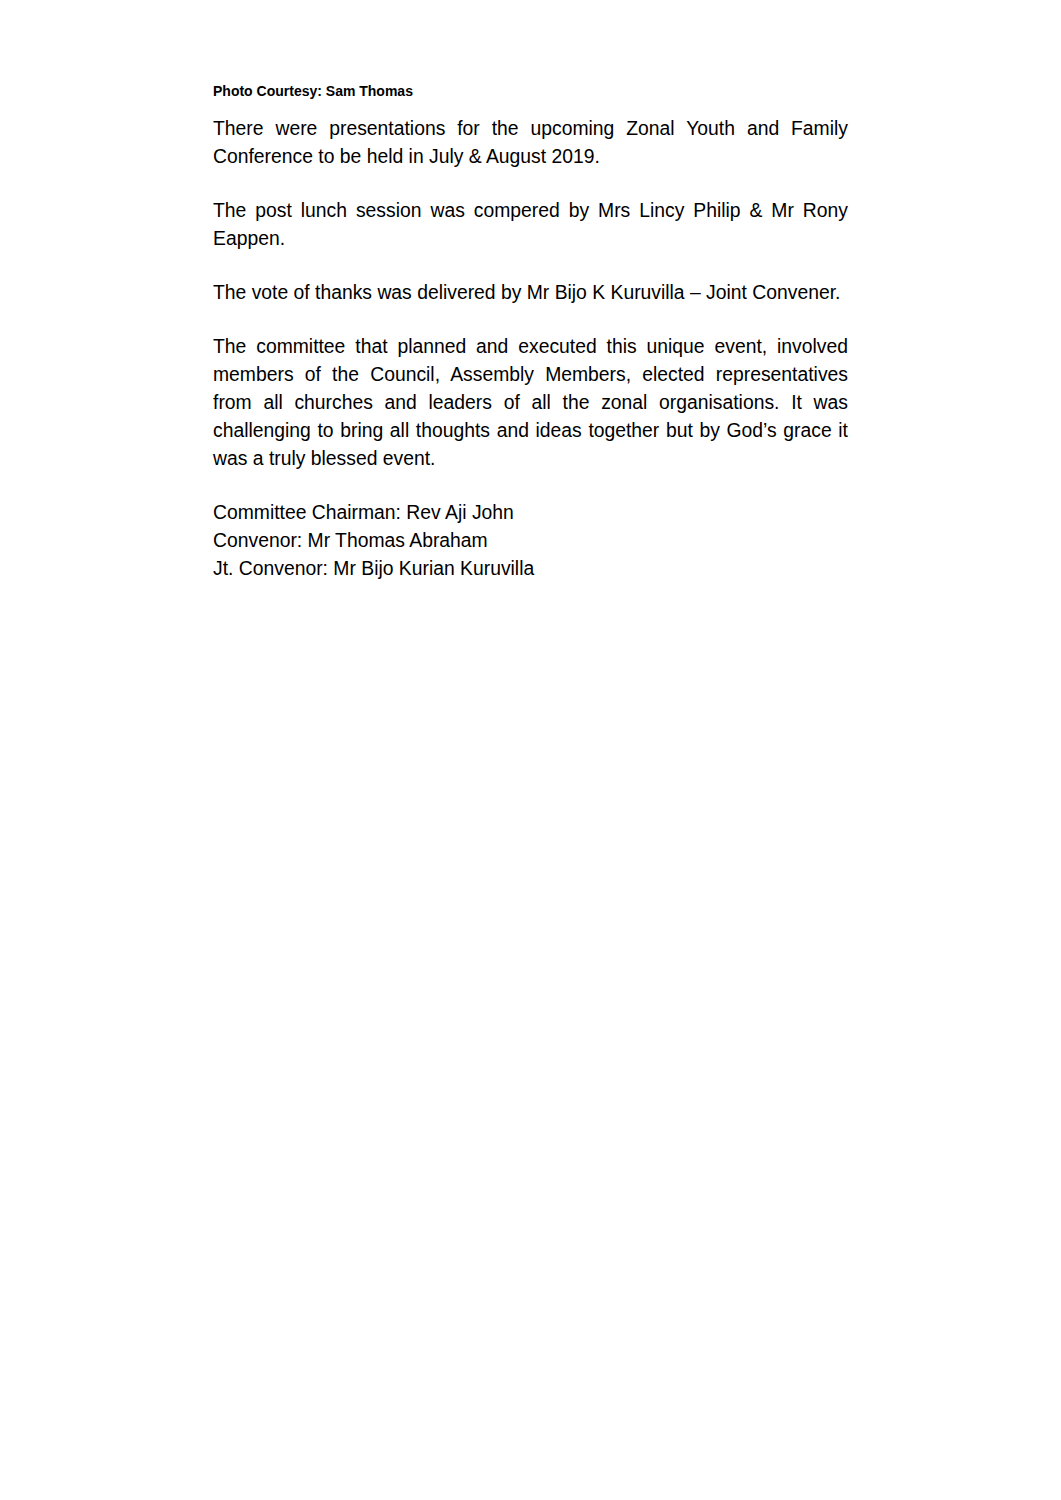Photo Courtesy: Sam Thomas
There were presentations for the upcoming Zonal Youth and Family Conference to be held in July & August 2019.
The post lunch session was compered by Mrs Lincy Philip & Mr Rony Eappen.
The vote of thanks was delivered by Mr Bijo K Kuruvilla – Joint Convener.
The committee that planned and executed this unique event, involved members of the Council, Assembly Members, elected representatives from all churches and leaders of all the zonal organisations. It was challenging to bring all thoughts and ideas together but by God’s grace it was a truly blessed event.
Committee Chairman: Rev Aji John
Convenor: Mr Thomas Abraham
Jt. Convenor: Mr Bijo Kurian Kuruvilla